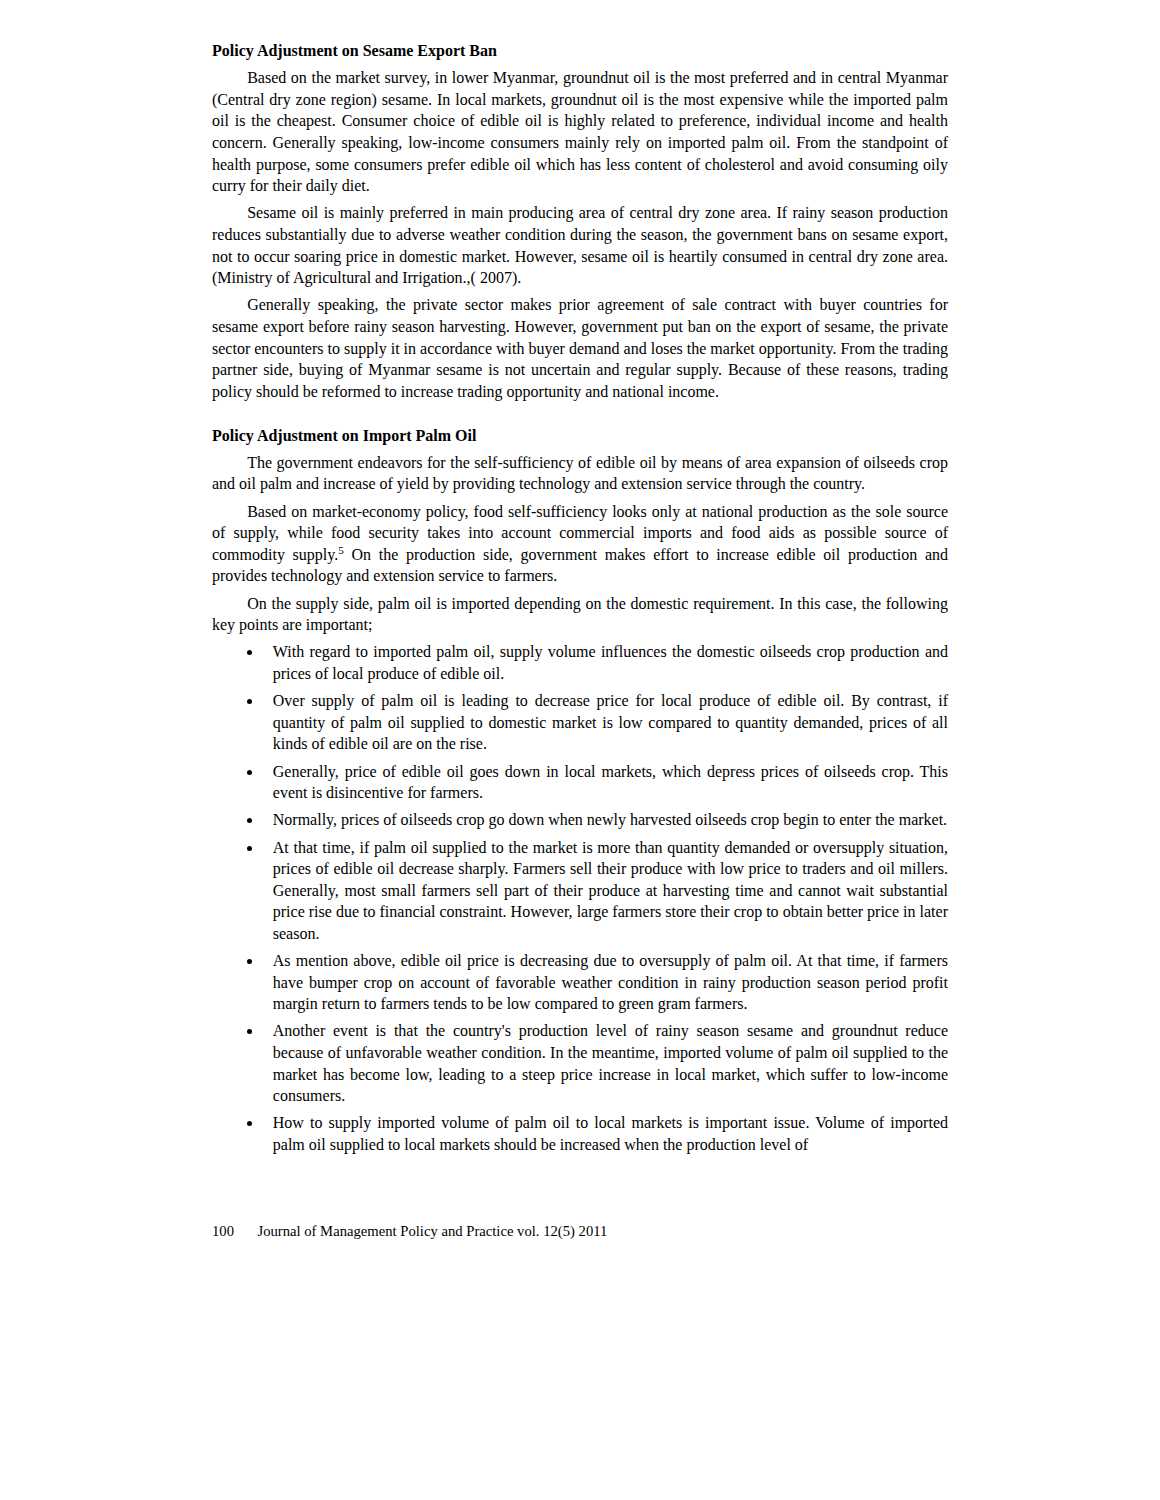Policy Adjustment on Sesame Export Ban
Based on the market survey, in lower Myanmar, groundnut oil is the most preferred and in central Myanmar (Central dry zone region) sesame. In local markets, groundnut oil is the most expensive while the imported palm oil is the cheapest. Consumer choice of edible oil is highly related to preference, individual income and health concern. Generally speaking, low-income consumers mainly rely on imported palm oil. From the standpoint of health purpose, some consumers prefer edible oil which has less content of cholesterol and avoid consuming oily curry for their daily diet.
Sesame oil is mainly preferred in main producing area of central dry zone area. If rainy season production reduces substantially due to adverse weather condition during the season, the government bans on sesame export, not to occur soaring price in domestic market. However, sesame oil is heartily consumed in central dry zone area.(Ministry of Agricultural and Irrigation.,( 2007).
Generally speaking, the private sector makes prior agreement of sale contract with buyer countries for sesame export before rainy season harvesting. However, government put ban on the export of sesame, the private sector encounters to supply it in accordance with buyer demand and loses the market opportunity. From the trading partner side, buying of Myanmar sesame is not uncertain and regular supply. Because of these reasons, trading policy should be reformed to increase trading opportunity and national income.
Policy Adjustment on Import Palm Oil
The government endeavors for the self-sufficiency of edible oil by means of area expansion of oilseeds crop and oil palm and increase of yield by providing technology and extension service through the country.
Based on market-economy policy, food self-sufficiency looks only at national production as the sole source of supply, while food security takes into account commercial imports and food aids as possible source of commodity supply.5 On the production side, government makes effort to increase edible oil production and provides technology and extension service to farmers.
On the supply side, palm oil is imported depending on the domestic requirement. In this case, the following key points are important;
With regard to imported palm oil, supply volume influences the domestic oilseeds crop production and prices of local produce of edible oil.
Over supply of palm oil is leading to decrease price for local produce of edible oil. By contrast, if quantity of palm oil supplied to domestic market is low compared to quantity demanded, prices of all kinds of edible oil are on the rise.
Generally, price of edible oil goes down in local markets, which depress prices of oilseeds crop. This event is disincentive for farmers.
Normally, prices of oilseeds crop go down when newly harvested oilseeds crop begin to enter the market.
At that time, if palm oil supplied to the market is more than quantity demanded or oversupply situation, prices of edible oil decrease sharply. Farmers sell their produce with low price to traders and oil millers. Generally, most small farmers sell part of their produce at harvesting time and cannot wait substantial price rise due to financial constraint. However, large farmers store their crop to obtain better price in later season.
As mention above, edible oil price is decreasing due to oversupply of palm oil. At that time, if farmers have bumper crop on account of favorable weather condition in rainy production season period profit margin return to farmers tends to be low compared to green gram farmers.
Another event is that the country's production level of rainy season sesame and groundnut reduce because of unfavorable weather condition. In the meantime, imported volume of palm oil supplied to the market has become low, leading to a steep price increase in local market, which suffer to low-income consumers.
How to supply imported volume of palm oil to local markets is important issue. Volume of imported palm oil supplied to local markets should be increased when the production level of
100 Journal of Management Policy and Practice vol. 12(5) 2011